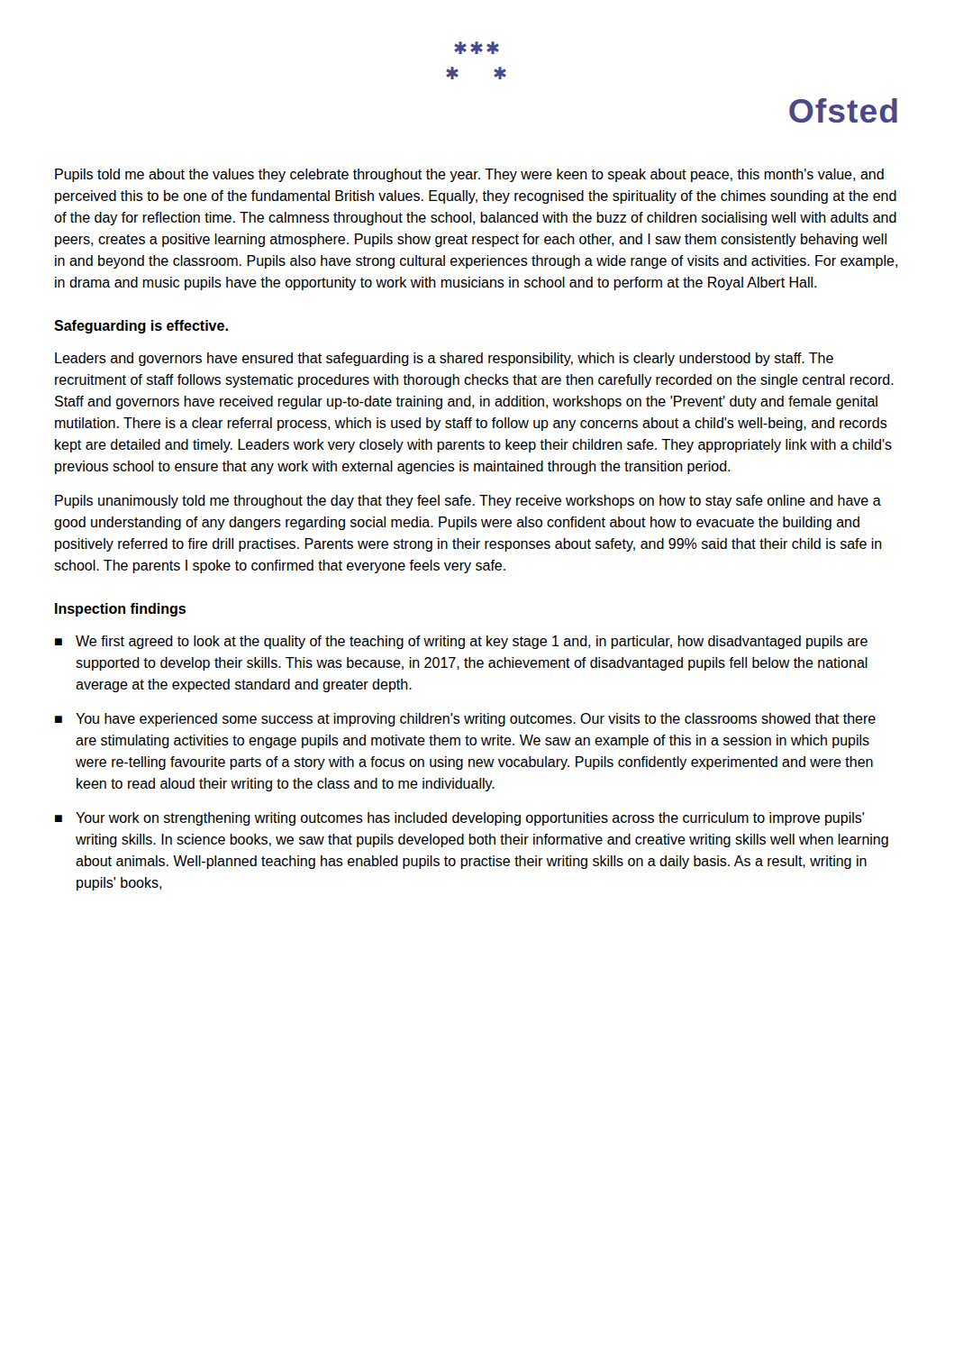✱✱✱
✱ ✱ Ofsted
Pupils told me about the values they celebrate throughout the year. They were keen to speak about peace, this month's value, and perceived this to be one of the fundamental British values. Equally, they recognised the spirituality of the chimes sounding at the end of the day for reflection time. The calmness throughout the school, balanced with the buzz of children socialising well with adults and peers, creates a positive learning atmosphere. Pupils show great respect for each other, and I saw them consistently behaving well in and beyond the classroom. Pupils also have strong cultural experiences through a wide range of visits and activities. For example, in drama and music pupils have the opportunity to work with musicians in school and to perform at the Royal Albert Hall.
Safeguarding is effective.
Leaders and governors have ensured that safeguarding is a shared responsibility, which is clearly understood by staff. The recruitment of staff follows systematic procedures with thorough checks that are then carefully recorded on the single central record. Staff and governors have received regular up-to-date training and, in addition, workshops on the 'Prevent' duty and female genital mutilation. There is a clear referral process, which is used by staff to follow up any concerns about a child's well-being, and records kept are detailed and timely. Leaders work very closely with parents to keep their children safe. They appropriately link with a child's previous school to ensure that any work with external agencies is maintained through the transition period.
Pupils unanimously told me throughout the day that they feel safe. They receive workshops on how to stay safe online and have a good understanding of any dangers regarding social media. Pupils were also confident about how to evacuate the building and positively referred to fire drill practises. Parents were strong in their responses about safety, and 99% said that their child is safe in school. The parents I spoke to confirmed that everyone feels very safe.
Inspection findings
We first agreed to look at the quality of the teaching of writing at key stage 1 and, in particular, how disadvantaged pupils are supported to develop their skills. This was because, in 2017, the achievement of disadvantaged pupils fell below the national average at the expected standard and greater depth.
You have experienced some success at improving children's writing outcomes. Our visits to the classrooms showed that there are stimulating activities to engage pupils and motivate them to write. We saw an example of this in a session in which pupils were re-telling favourite parts of a story with a focus on using new vocabulary. Pupils confidently experimented and were then keen to read aloud their writing to the class and to me individually.
Your work on strengthening writing outcomes has included developing opportunities across the curriculum to improve pupils' writing skills. In science books, we saw that pupils developed both their informative and creative writing skills well when learning about animals. Well-planned teaching has enabled pupils to practise their writing skills on a daily basis. As a result, writing in pupils' books,